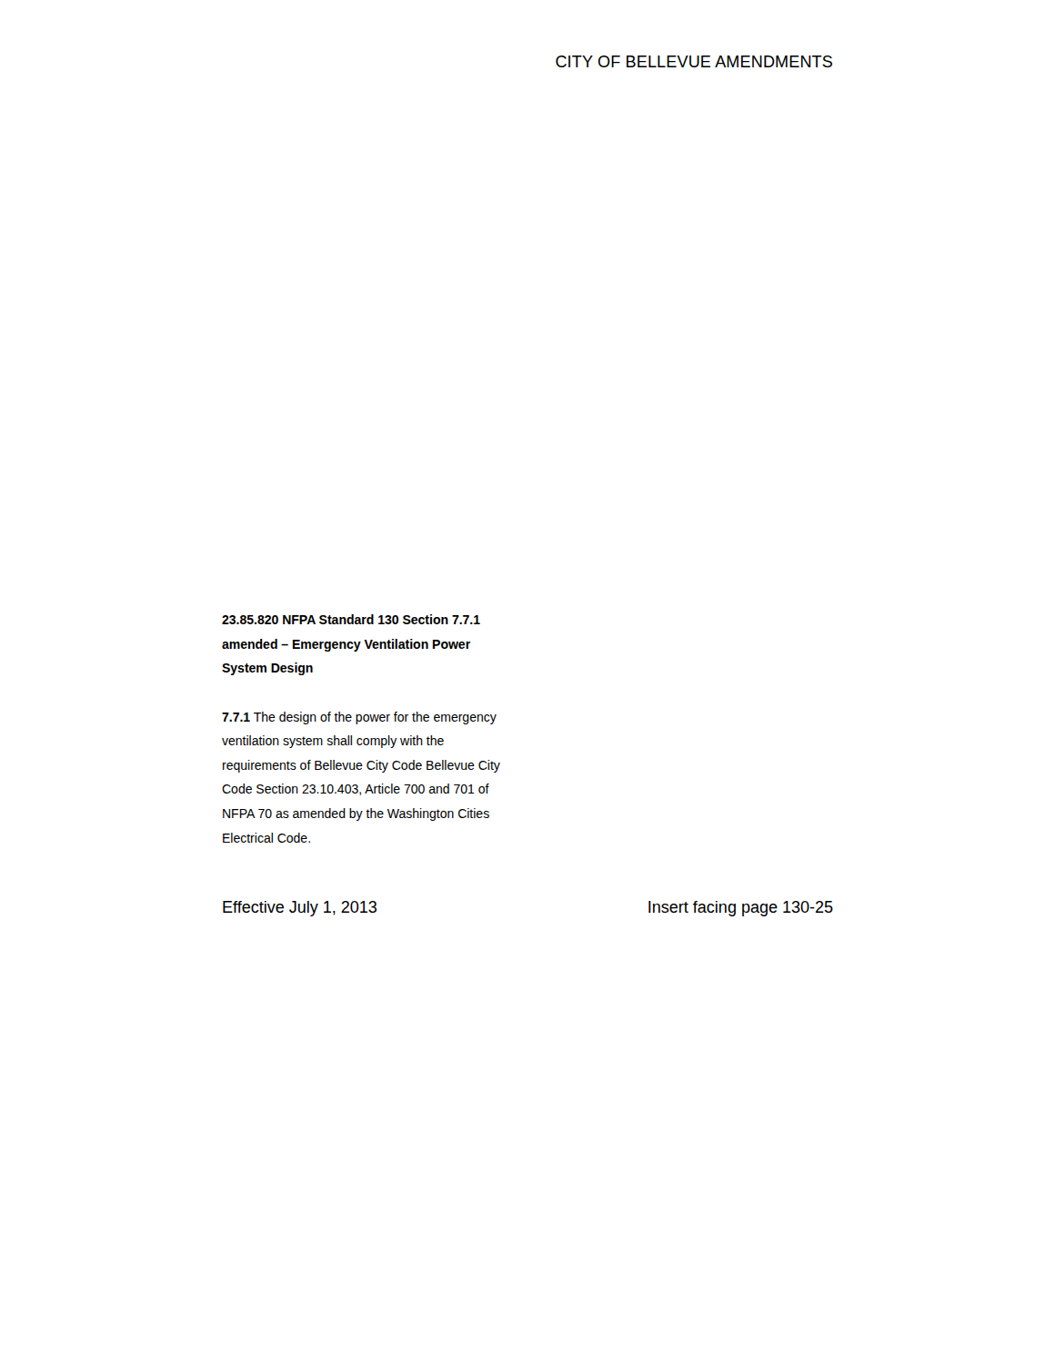CITY OF BELLEVUE AMENDMENTS
23.85.820 NFPA Standard 130 Section 7.7.1 amended – Emergency Ventilation Power System Design
7.7.1 The design of the power for the emergency ventilation system shall comply with the requirements of Bellevue City Code Bellevue City Code Section 23.10.403, Article 700 and 701 of NFPA 70 as amended by the Washington Cities Electrical Code.
Effective July 1, 2013
Insert facing page 130-25